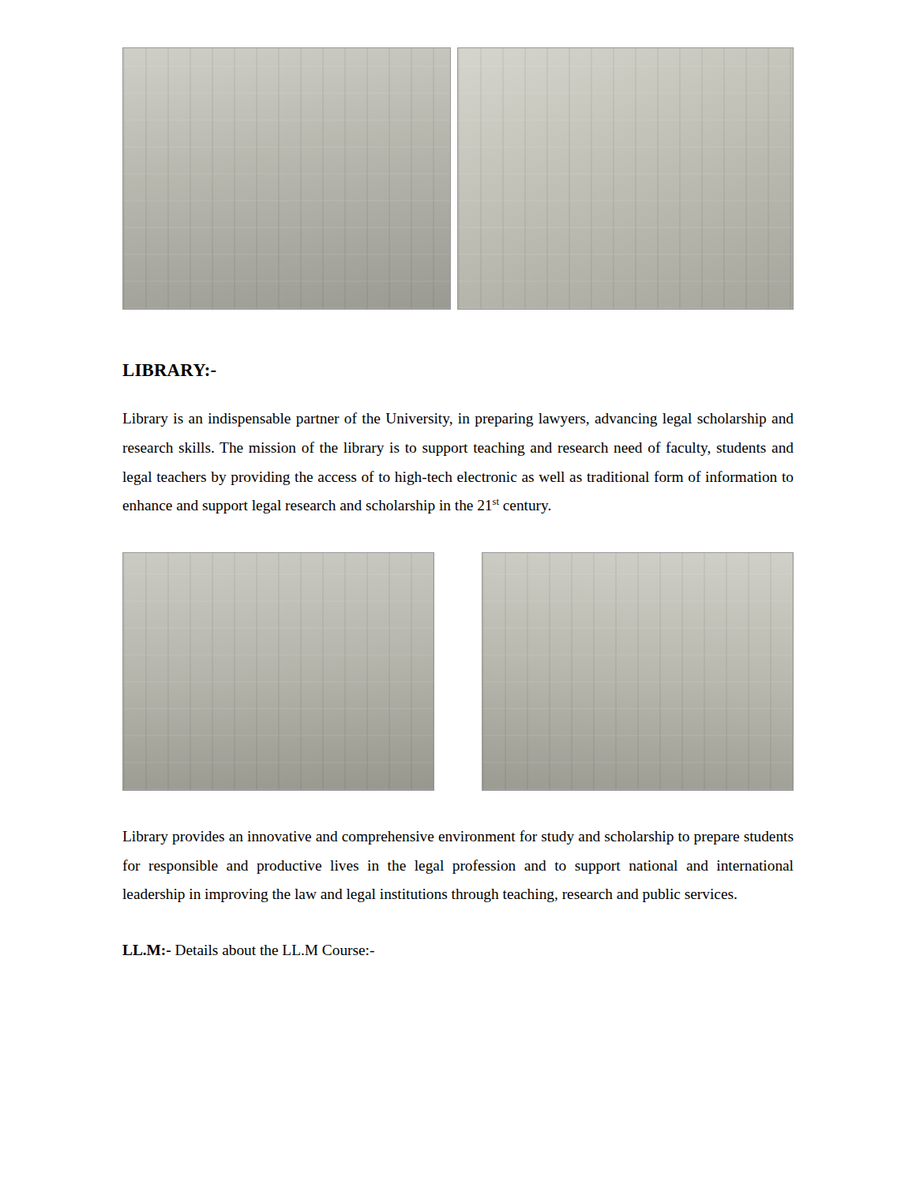LIBRARY:-
Library is an indispensable partner of the University, in preparing lawyers, advancing legal scholarship and research skills. The mission of the library is to support teaching and research need of faculty, students and legal teachers by providing the access of to high-tech electronic as well as traditional form of information to enhance and support legal research and scholarship in the 21st century.
Library provides an innovative and comprehensive environment for study and scholarship to prepare students for responsible and productive lives in the legal profession and to support national and international leadership in improving the law and legal institutions through teaching, research and public services.
LL.M:- Details about the LL.M Course:-